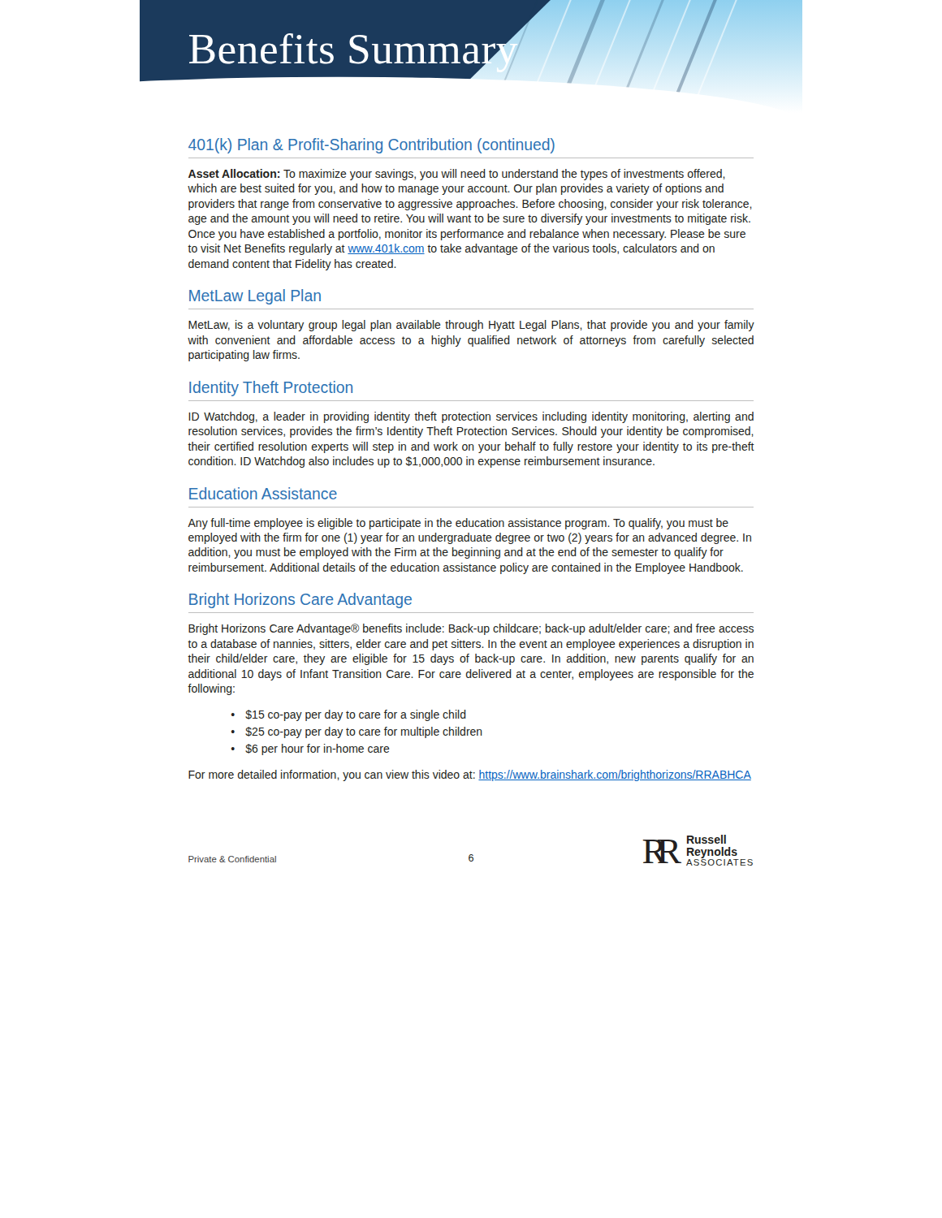Benefits Summary
401(k) Plan & Profit-Sharing Contribution (continued)
Asset Allocation: To maximize your savings, you will need to understand the types of investments offered, which are best suited for you, and how to manage your account. Our plan provides a variety of options and providers that range from conservative to aggressive approaches. Before choosing, consider your risk tolerance, age and the amount you will need to retire. You will want to be sure to diversify your investments to mitigate risk. Once you have established a portfolio, monitor its performance and rebalance when necessary. Please be sure to visit Net Benefits regularly at www.401k.com to take advantage of the various tools, calculators and on demand content that Fidelity has created.
MetLaw Legal Plan
MetLaw, is a voluntary group legal plan available through Hyatt Legal Plans, that provide you and your family with convenient and affordable access to a highly qualified network of attorneys from carefully selected participating law firms.
Identity Theft Protection
ID Watchdog, a leader in providing identity theft protection services including identity monitoring, alerting and resolution services, provides the firm’s Identity Theft Protection Services. Should your identity be compromised, their certified resolution experts will step in and work on your behalf to fully restore your identity to its pre-theft condition. ID Watchdog also includes up to $1,000,000 in expense reimbursement insurance.
Education Assistance
Any full-time employee is eligible to participate in the education assistance program. To qualify, you must be employed with the firm for one (1) year for an undergraduate degree or two (2) years for an advanced degree. In addition, you must be employed with the Firm at the beginning and at the end of the semester to qualify for reimbursement. Additional details of the education assistance policy are contained in the Employee Handbook.
Bright Horizons Care Advantage
Bright Horizons Care Advantage® benefits include: Back-up childcare; back-up adult/elder care; and free access to a database of nannies, sitters, elder care and pet sitters. In the event an employee experiences a disruption in their child/elder care, they are eligible for 15 days of back-up care. In addition, new parents qualify for an additional 10 days of Infant Transition Care. For care delivered at a center, employees are responsible for the following:
$15 co-pay per day to care for a single child
$25 co-pay per day to care for multiple children
$6 per hour for in-home care
For more detailed information, you can view this video at: https://www.brainshark.com/brighthorizons/RRABHCA
Private & Confidential
6
RR
Russell
Reynolds
ASSOCIATES